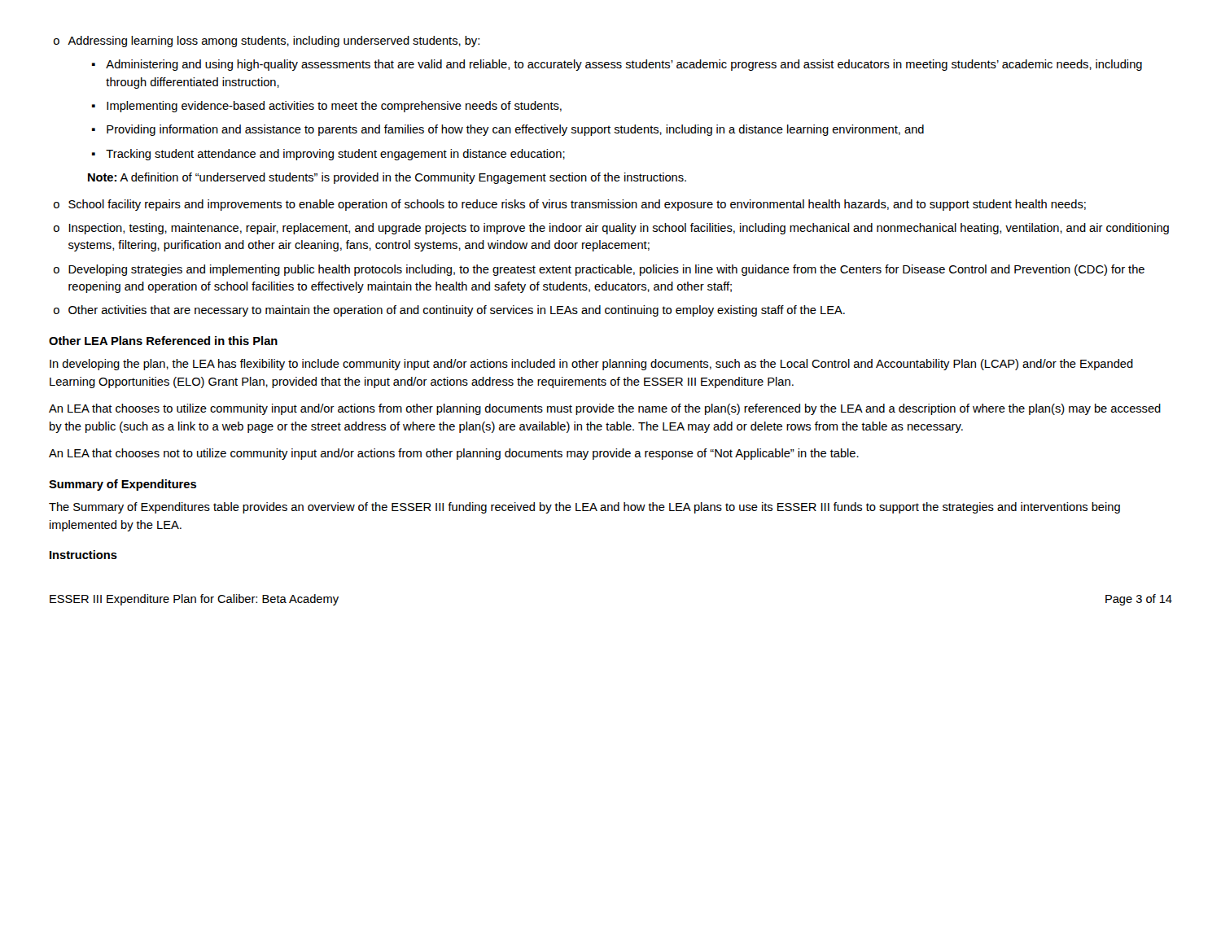Addressing learning loss among students, including underserved students, by:
Administering and using high-quality assessments that are valid and reliable, to accurately assess students’ academic progress and assist educators in meeting students’ academic needs, including through differentiated instruction,
Implementing evidence-based activities to meet the comprehensive needs of students,
Providing information and assistance to parents and families of how they can effectively support students, including in a distance learning environment, and
Tracking student attendance and improving student engagement in distance education;
Note: A definition of “underserved students” is provided in the Community Engagement section of the instructions.
School facility repairs and improvements to enable operation of schools to reduce risks of virus transmission and exposure to environmental health hazards, and to support student health needs;
Inspection, testing, maintenance, repair, replacement, and upgrade projects to improve the indoor air quality in school facilities, including mechanical and nonmechanical heating, ventilation, and air conditioning systems, filtering, purification and other air cleaning, fans, control systems, and window and door replacement;
Developing strategies and implementing public health protocols including, to the greatest extent practicable, policies in line with guidance from the Centers for Disease Control and Prevention (CDC) for the reopening and operation of school facilities to effectively maintain the health and safety of students, educators, and other staff;
Other activities that are necessary to maintain the operation of and continuity of services in LEAs and continuing to employ existing staff of the LEA.
Other LEA Plans Referenced in this Plan
In developing the plan, the LEA has flexibility to include community input and/or actions included in other planning documents, such as the Local Control and Accountability Plan (LCAP) and/or the Expanded Learning Opportunities (ELO) Grant Plan, provided that the input and/or actions address the requirements of the ESSER III Expenditure Plan.
An LEA that chooses to utilize community input and/or actions from other planning documents must provide the name of the plan(s) referenced by the LEA and a description of where the plan(s) may be accessed by the public (such as a link to a web page or the street address of where the plan(s) are available) in the table. The LEA may add or delete rows from the table as necessary.
An LEA that chooses not to utilize community input and/or actions from other planning documents may provide a response of “Not Applicable” in the table.
Summary of Expenditures
The Summary of Expenditures table provides an overview of the ESSER III funding received by the LEA and how the LEA plans to use its ESSER III funds to support the strategies and interventions being implemented by the LEA.
Instructions
ESSER III Expenditure Plan for Caliber: Beta Academy Page 3 of 14